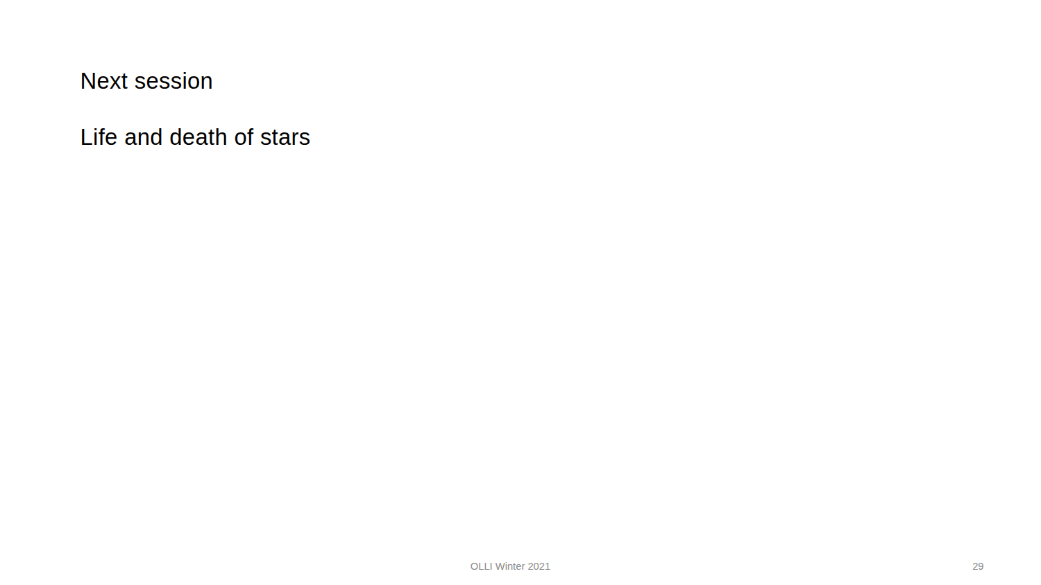Next session
Life and death of stars
OLLI Winter 2021 29